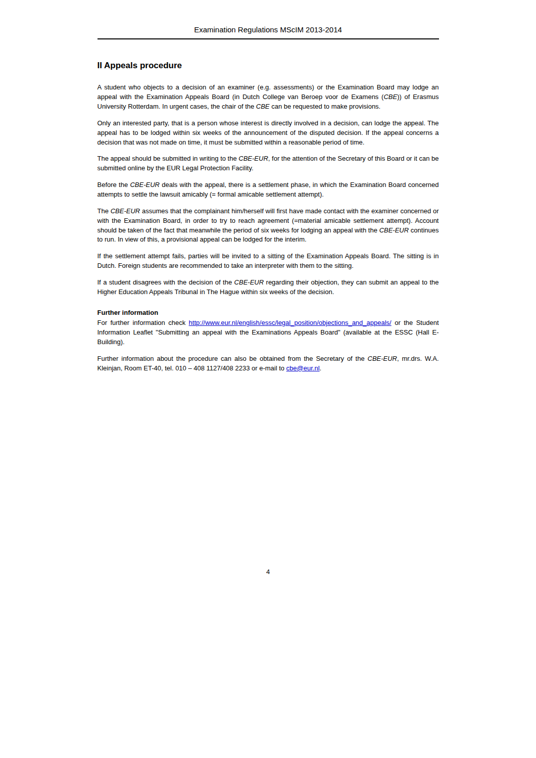Examination Regulations MScIM 2013-2014
II Appeals procedure
A student who objects to a decision of an examiner (e.g. assessments) or the Examination Board may lodge an appeal with the Examination Appeals Board (in Dutch College van Beroep voor de Examens (CBE)) of Erasmus University Rotterdam. In urgent cases, the chair of the CBE can be requested to make provisions.
Only an interested party, that is a person whose interest is directly involved in a decision, can lodge the appeal. The appeal has to be lodged within six weeks of the announcement of the disputed decision. If the appeal concerns a decision that was not made on time, it must be submitted within a reasonable period of time.
The appeal should be submitted in writing to the CBE-EUR, for the attention of the Secretary of this Board or it can be submitted online by the EUR Legal Protection Facility.
Before the CBE-EUR deals with the appeal, there is a settlement phase, in which the Examination Board concerned attempts to settle the lawsuit amicably (= formal amicable settlement attempt).
The CBE-EUR assumes that the complainant him/herself will first have made contact with the examiner concerned or with the Examination Board, in order to try to reach agreement (=material amicable settlement attempt). Account should be taken of the fact that meanwhile the period of six weeks for lodging an appeal with the CBE-EUR continues to run. In view of this, a provisional appeal can be lodged for the interim.
If the settlement attempt fails, parties will be invited to a sitting of the Examination Appeals Board. The sitting is in Dutch. Foreign students are recommended to take an interpreter with them to the sitting.
If a student disagrees with the decision of the CBE-EUR regarding their objection, they can submit an appeal to the Higher Education Appeals Tribunal in The Hague within six weeks of the decision.
Further information
For further information check http://www.eur.nl/english/essc/legal_position/objections_and_appeals/ or the Student Information Leaflet "Submitting an appeal with the Examinations Appeals Board" (available at the ESSC (Hall E-Building).
Further information about the procedure can also be obtained from the Secretary of the CBE-EUR, mr.drs. W.A. Kleinjan, Room ET-40, tel. 010 – 408 1127/408 2233 or e-mail to cbe@eur.nl.
4